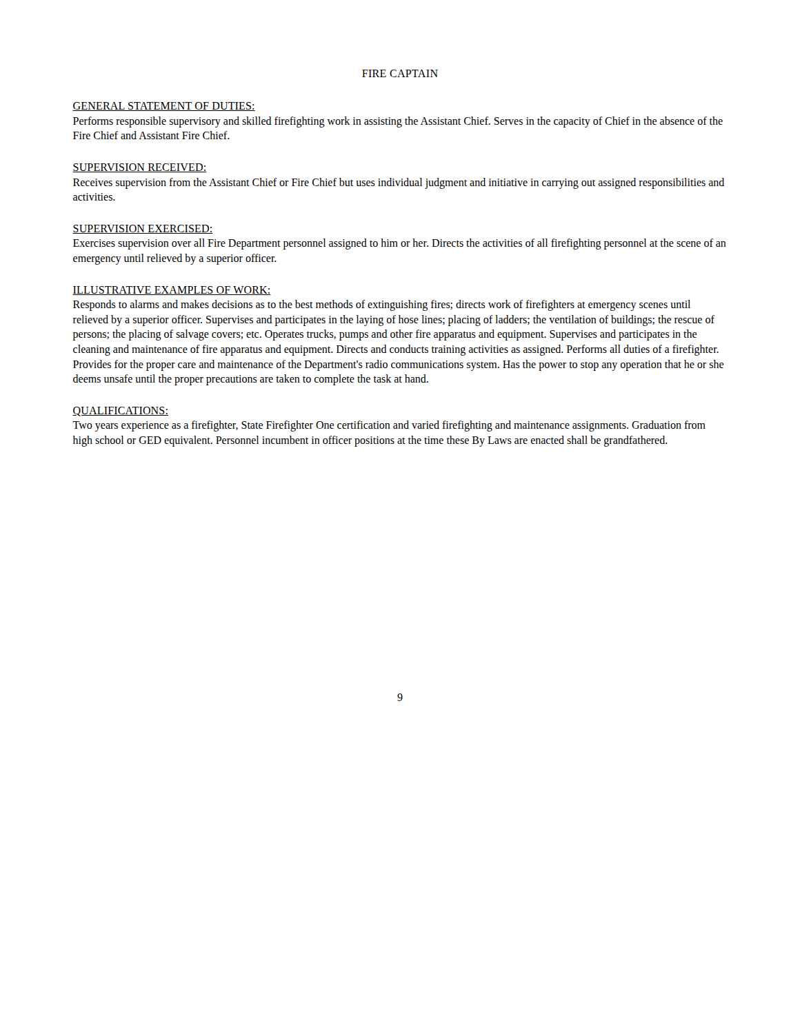FIRE CAPTAIN
GENERAL STATEMENT OF DUTIES:
Performs responsible supervisory and skilled firefighting work in assisting the Assistant Chief. Serves in the capacity of Chief in the absence of the Fire Chief and Assistant Fire Chief.
SUPERVISION RECEIVED:
Receives supervision from the Assistant Chief or Fire Chief but uses individual judgment and initiative in carrying out assigned responsibilities and activities.
SUPERVISION EXERCISED:
Exercises supervision over all Fire Department personnel assigned to him or her. Directs the activities of all firefighting personnel at the scene of an emergency until relieved by a superior officer.
ILLUSTRATIVE EXAMPLES OF WORK:
Responds to alarms and makes decisions as to the best methods of extinguishing fires; directs work of firefighters at emergency scenes until relieved by a superior officer. Supervises and participates in the laying of hose lines; placing of ladders; the ventilation of buildings; the rescue of persons; the placing of salvage covers; etc. Operates trucks, pumps and other fire apparatus and equipment. Supervises and participates in the cleaning and maintenance of fire apparatus and equipment. Directs and conducts training activities as assigned. Performs all duties of a firefighter. Provides for the proper care and maintenance of the Department's radio communications system. Has the power to stop any operation that he or she deems unsafe until the proper precautions are taken to complete the task at hand.
QUALIFICATIONS:
Two years experience as a firefighter, State Firefighter One certification and varied firefighting and maintenance assignments. Graduation from high school or GED equivalent. Personnel incumbent in officer positions at the time these By Laws are enacted shall be grandfathered.
9